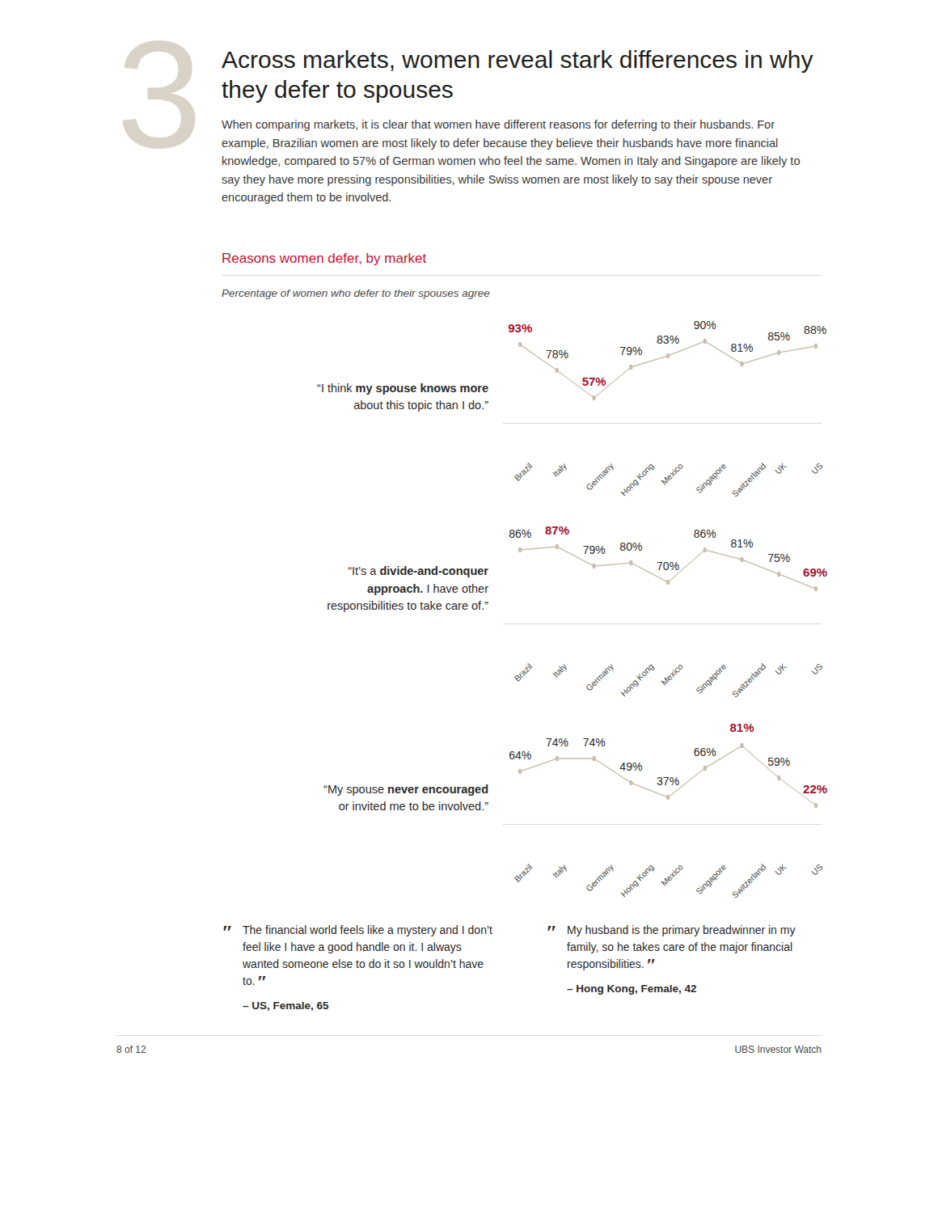3
Across markets, women reveal stark differences in why they defer to spouses
When comparing markets, it is clear that women have different reasons for deferring to their husbands. For example, Brazilian women are most likely to defer because they believe their husbands have more financial knowledge, compared to 57% of German women who feel the same. Women in Italy and Singapore are likely to say they have more pressing responsibilities, while Swiss women are most likely to say their spouse never encouraged them to be involved.
Reasons women defer, by market
Percentage of women who defer to their spouses agree
“I think my spouse knows more
about this topic than I do.”
93%
78%
57%
79%
83%
90%
81%
85%
88%
Brazil Italy Germany Hong Kong Mexico Singapore Switzerland UK US
“It’s a divide-and-conquer
approach. I have other
responsibilities to take care of.”
86%
87%
79%
80%
70%
86%
81%
75%
69%
Brazil Italy Germany Hong Kong Mexico Singapore Switzerland UK US
“My spouse never encouraged
or invited me to be involved.”
64%
74%
74%
49%
37%
66%
81%
59%
22%
Brazil Italy Germany Hong Kong Mexico Singapore Switzerland UK US
″ The financial world feels like a mystery and I don’t feel like I have a good handle on it. I always wanted someone else to do it so I wouldn’t have to.″
– US, Female, 65
″ My husband is the primary breadwinner in my family, so he takes care of the major financial responsibilities.″
– Hong Kong, Female, 42
8 of 12
UBS Investor Watch